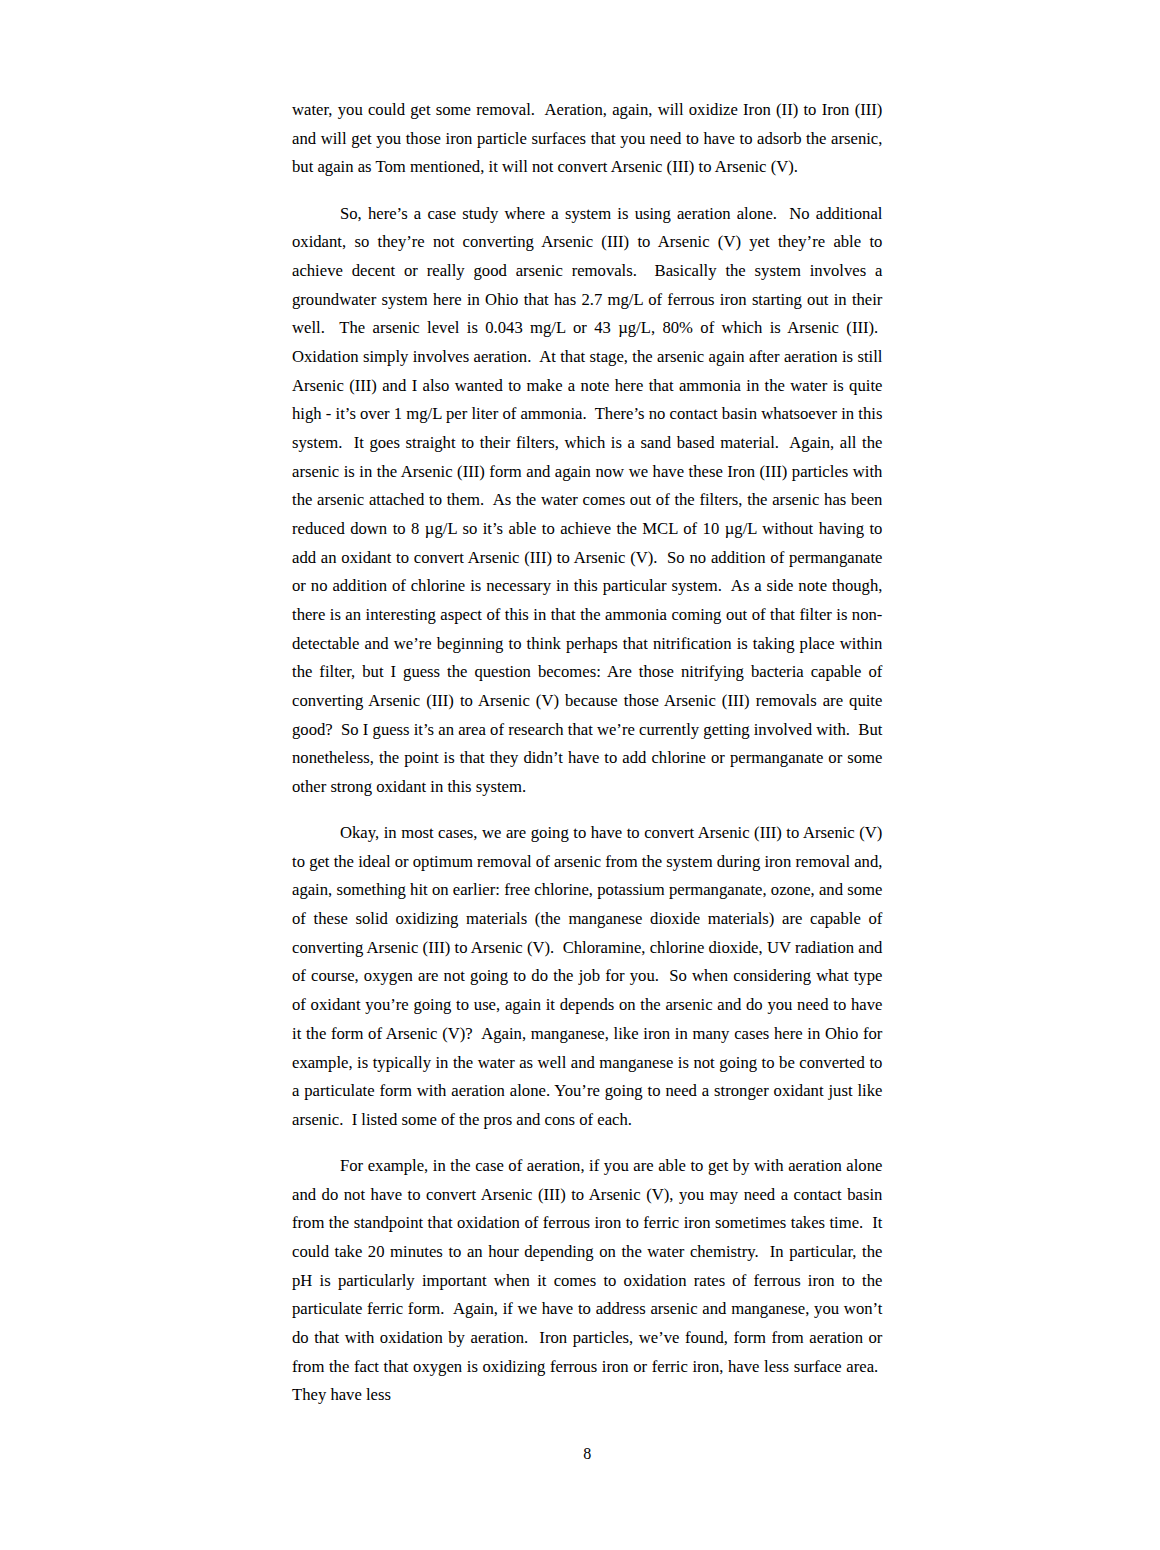water, you could get some removal. Aeration, again, will oxidize Iron (II) to Iron (III) and will get you those iron particle surfaces that you need to have to adsorb the arsenic, but again as Tom mentioned, it will not convert Arsenic (III) to Arsenic (V).
So, here’s a case study where a system is using aeration alone. No additional oxidant, so they’re not converting Arsenic (III) to Arsenic (V) yet they’re able to achieve decent or really good arsenic removals. Basically the system involves a groundwater system here in Ohio that has 2.7 mg/L of ferrous iron starting out in their well. The arsenic level is 0.043 mg/L or 43 µg/L, 80% of which is Arsenic (III). Oxidation simply involves aeration. At that stage, the arsenic again after aeration is still Arsenic (III) and I also wanted to make a note here that ammonia in the water is quite high - it’s over 1 mg/L per liter of ammonia. There’s no contact basin whatsoever in this system. It goes straight to their filters, which is a sand based material. Again, all the arsenic is in the Arsenic (III) form and again now we have these Iron (III) particles with the arsenic attached to them. As the water comes out of the filters, the arsenic has been reduced down to 8 µg/L so it’s able to achieve the MCL of 10 µg/L without having to add an oxidant to convert Arsenic (III) to Arsenic (V). So no addition of permanganate or no addition of chlorine is necessary in this particular system. As a side note though, there is an interesting aspect of this in that the ammonia coming out of that filter is non-detectable and we’re beginning to think perhaps that nitrification is taking place within the filter, but I guess the question becomes: Are those nitrifying bacteria capable of converting Arsenic (III) to Arsenic (V) because those Arsenic (III) removals are quite good? So I guess it’s an area of research that we’re currently getting involved with. But nonetheless, the point is that they didn’t have to add chlorine or permanganate or some other strong oxidant in this system.
Okay, in most cases, we are going to have to convert Arsenic (III) to Arsenic (V) to get the ideal or optimum removal of arsenic from the system during iron removal and, again, something hit on earlier: free chlorine, potassium permanganate, ozone, and some of these solid oxidizing materials (the manganese dioxide materials) are capable of converting Arsenic (III) to Arsenic (V). Chloramine, chlorine dioxide, UV radiation and of course, oxygen are not going to do the job for you. So when considering what type of oxidant you’re going to use, again it depends on the arsenic and do you need to have it the form of Arsenic (V)? Again, manganese, like iron in many cases here in Ohio for example, is typically in the water as well and manganese is not going to be converted to a particulate form with aeration alone. You’re going to need a stronger oxidant just like arsenic. I listed some of the pros and cons of each.
For example, in the case of aeration, if you are able to get by with aeration alone and do not have to convert Arsenic (III) to Arsenic (V), you may need a contact basin from the standpoint that oxidation of ferrous iron to ferric iron sometimes takes time. It could take 20 minutes to an hour depending on the water chemistry. In particular, the pH is particularly important when it comes to oxidation rates of ferrous iron to the particulate ferric form. Again, if we have to address arsenic and manganese, you won’t do that with oxidation by aeration. Iron particles, we’ve found, form from aeration or from the fact that oxygen is oxidizing ferrous iron or ferric iron, have less surface area. They have less
8